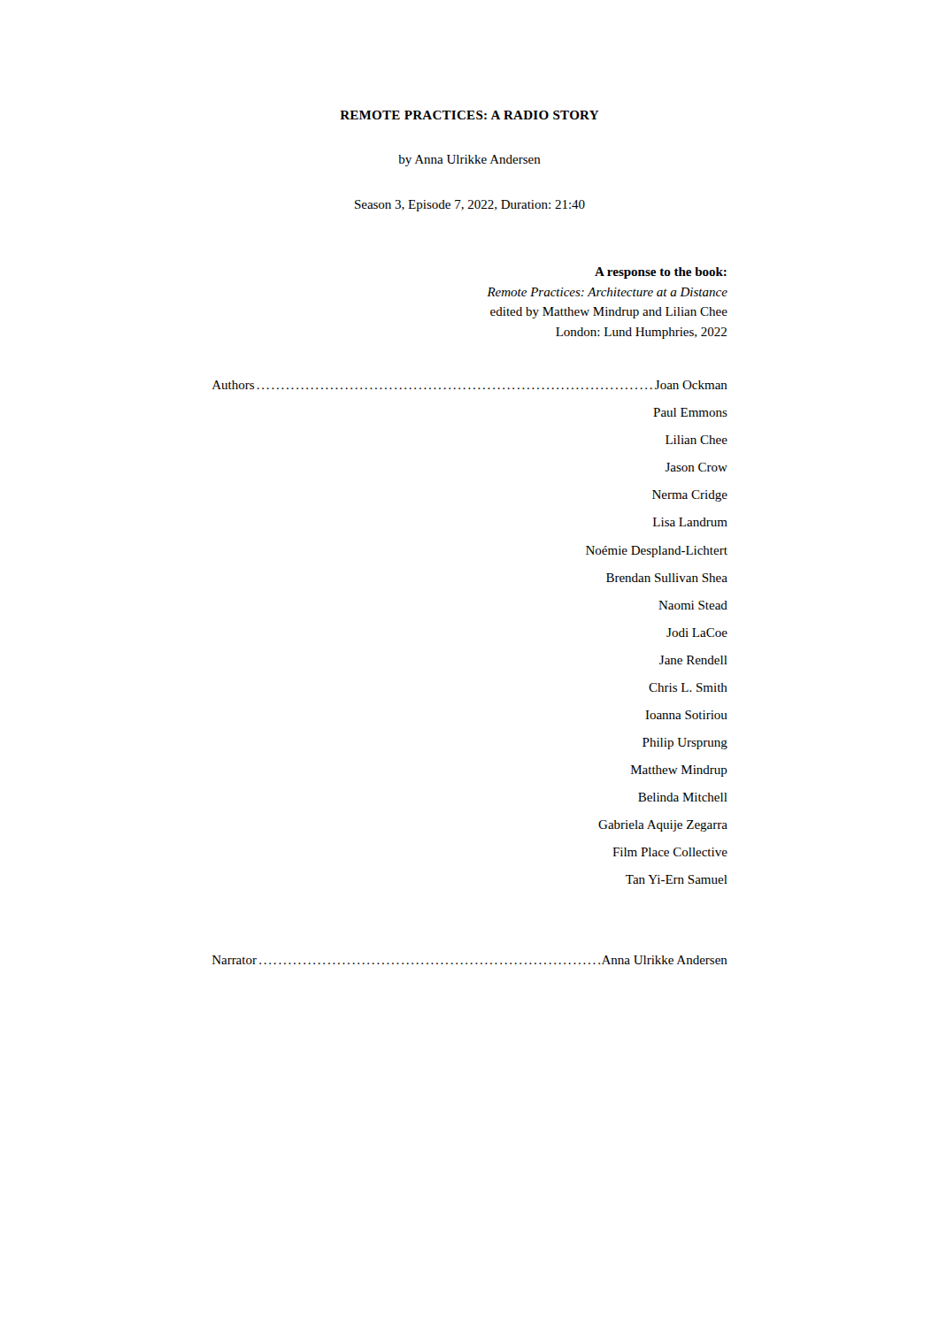REMOTE PRACTICES: A RADIO STORY
by Anna Ulrikke Andersen
Season 3, Episode 7, 2022, Duration: 21:40
A response to the book:
Remote Practices: Architecture at a Distance
edited by Matthew Mindrup and Lilian Chee
London: Lund Humphries, 2022
Authors .................................................................................................................. Joan Ockman
Paul Emmons
Lilian Chee
Jason Crow
Nerma Cridge
Lisa Landrum
Noémie Despland-Lichtert
Brendan Sullivan Shea
Naomi Stead
Jodi LaCoe
Jane Rendell
Chris L. Smith
Ioanna Sotiriou
Philip Ursprung
Matthew Mindrup
Belinda Mitchell
Gabriela Aquije Zegarra
Film Place Collective
Tan Yi-Ern Samuel
Narrator ................................................................................................. Anna Ulrikke Andersen